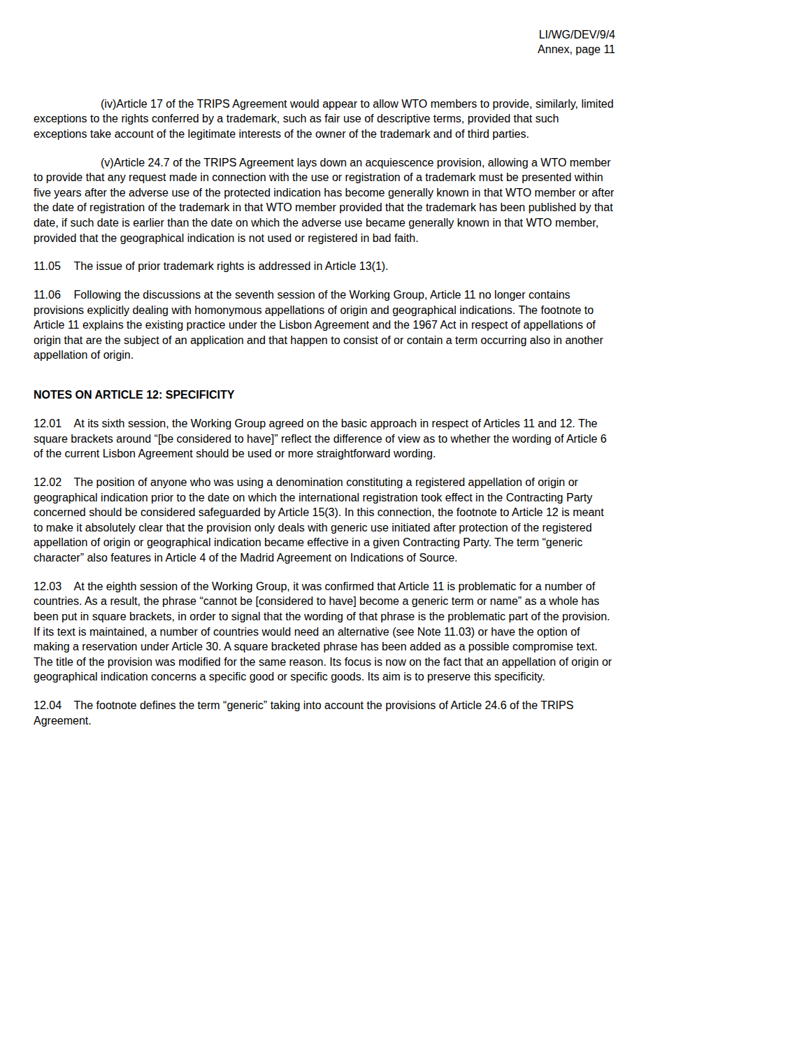LI/WG/DEV/9/4
Annex, page 11
(iv) Article 17 of the TRIPS Agreement would appear to allow WTO members to provide, similarly, limited exceptions to the rights conferred by a trademark, such as fair use of descriptive terms, provided that such exceptions take account of the legitimate interests of the owner of the trademark and of third parties.
(v) Article 24.7 of the TRIPS Agreement lays down an acquiescence provision, allowing a WTO member to provide that any request made in connection with the use or registration of a trademark must be presented within five years after the adverse use of the protected indication has become generally known in that WTO member or after the date of registration of the trademark in that WTO member provided that the trademark has been published by that date, if such date is earlier than the date on which the adverse use became generally known in that WTO member, provided that the geographical indication is not used or registered in bad faith.
11.05 The issue of prior trademark rights is addressed in Article 13(1).
11.06 Following the discussions at the seventh session of the Working Group, Article 11 no longer contains provisions explicitly dealing with homonymous appellations of origin and geographical indications. The footnote to Article 11 explains the existing practice under the Lisbon Agreement and the 1967 Act in respect of appellations of origin that are the subject of an application and that happen to consist of or contain a term occurring also in another appellation of origin.
NOTES ON ARTICLE 12: SPECIFICITY
12.01 At its sixth session, the Working Group agreed on the basic approach in respect of Articles 11 and 12. The square brackets around “[be considered to have]” reflect the difference of view as to whether the wording of Article 6 of the current Lisbon Agreement should be used or more straightforward wording.
12.02 The position of anyone who was using a denomination constituting a registered appellation of origin or geographical indication prior to the date on which the international registration took effect in the Contracting Party concerned should be considered safeguarded by Article 15(3). In this connection, the footnote to Article 12 is meant to make it absolutely clear that the provision only deals with generic use initiated after protection of the registered appellation of origin or geographical indication became effective in a given Contracting Party. The term “generic character” also features in Article 4 of the Madrid Agreement on Indications of Source.
12.03 At the eighth session of the Working Group, it was confirmed that Article 11 is problematic for a number of countries. As a result, the phrase “cannot be [considered to have] become a generic term or name” as a whole has been put in square brackets, in order to signal that the wording of that phrase is the problematic part of the provision. If its text is maintained, a number of countries would need an alternative (see Note 11.03) or have the option of making a reservation under Article 30. A square bracketed phrase has been added as a possible compromise text. The title of the provision was modified for the same reason. Its focus is now on the fact that an appellation of origin or geographical indication concerns a specific good or specific goods. Its aim is to preserve this specificity.
12.04 The footnote defines the term “generic” taking into account the provisions of Article 24.6 of the TRIPS Agreement.